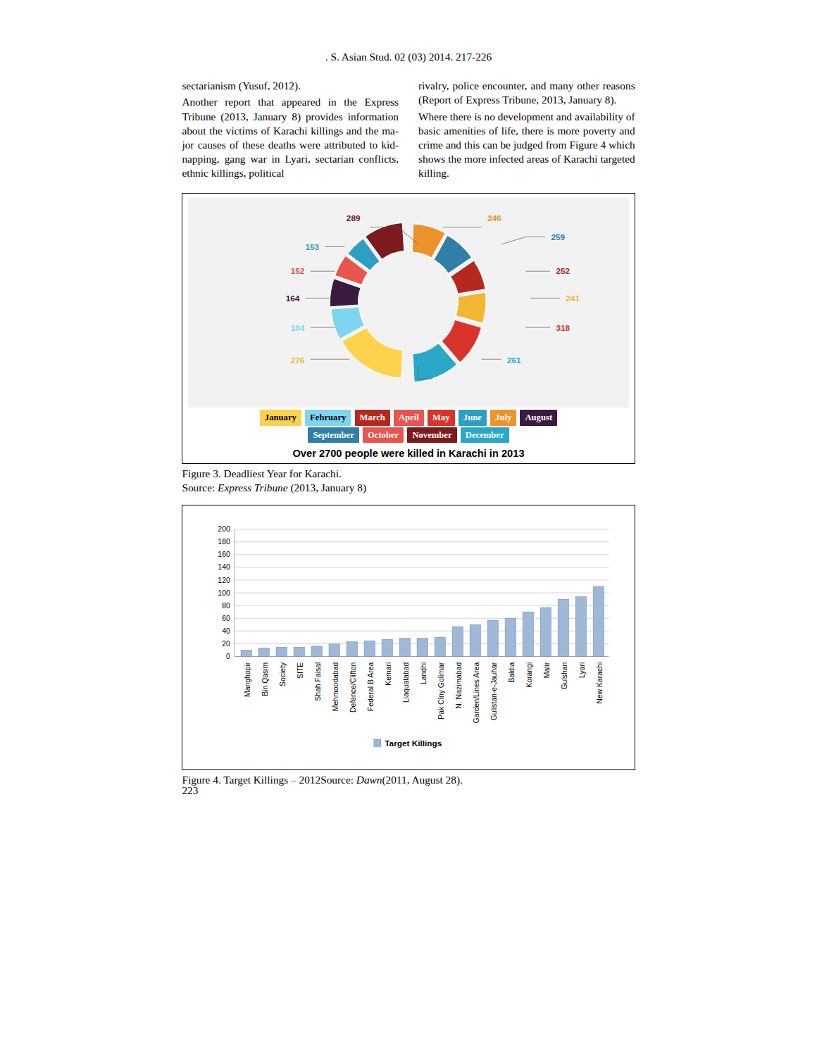. S. Asian Stud. 02 (03) 2014. 217-226
sectarianism (Yusuf, 2012).
Another report that appeared in the Express Tribune (2013, January 8) provides information about the victims of Karachi killings and the major causes of these deaths were attributed to kidnapping, gang war in Lyari, sectarian conflicts, ethnic killings, political
rivalry, police encounter, and many other reasons (Report of Express Tribune, 2013, January 8).
Where there is no development and availability of basic amenities of life, there is more poverty and crime and this can be judged from Figure 4 which shows the more infected areas of Karachi targeted killing.
289 246 259 252 241 318 261 276 104 164 152 153
January February March April May June July August
September October November December
Over 2700 people were killed in Karachi in 2013
Figure 3. Deadliest Year for Karachi.
Source: Express Tribune (2013, January 8)
200 180 160 140 120 100 80 60 40 20 0 Manghopir Bin Qasim Society SITE Shah Faisal Mehmoodabad Defence/Clifton Federal B Area Kemari Liaquatabad Landhi Pak Clny Golimar N. Nazimabad Garden/Lines Area Gulistan-e-Jauhar Baldia Korangi Malir Gulshan Lyari New Karachi Target Killings
Figure 4. Target Killings – 2012Source: Dawn(2011, August 28).
223